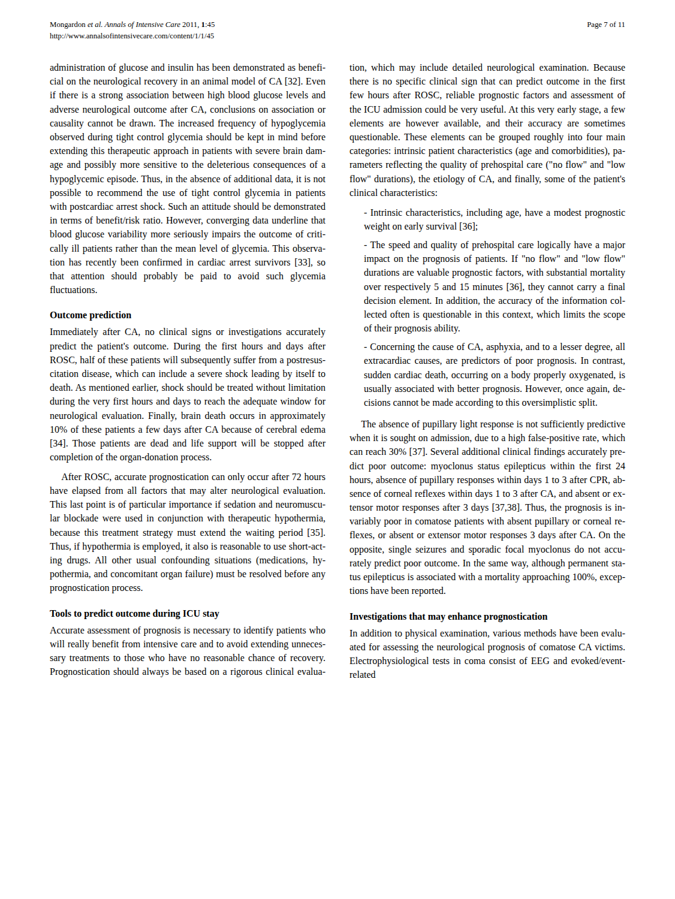Mongardon et al. Annals of Intensive Care 2011, 1:45
http://www.annalsofintensivecare.com/content/1/1/45
Page 7 of 11
administration of glucose and insulin has been demonstrated as beneficial on the neurological recovery in an animal model of CA [32]. Even if there is a strong association between high blood glucose levels and adverse neurological outcome after CA, conclusions on association or causality cannot be drawn. The increased frequency of hypoglycemia observed during tight control glycemia should be kept in mind before extending this therapeutic approach in patients with severe brain damage and possibly more sensitive to the deleterious consequences of a hypoglycemic episode. Thus, in the absence of additional data, it is not possible to recommend the use of tight control glycemia in patients with postcardiac arrest shock. Such an attitude should be demonstrated in terms of benefit/risk ratio. However, converging data underline that blood glucose variability more seriously impairs the outcome of critically ill patients rather than the mean level of glycemia. This observation has recently been confirmed in cardiac arrest survivors [33], so that attention should probably be paid to avoid such glycemia fluctuations.
Outcome prediction
Immediately after CA, no clinical signs or investigations accurately predict the patient's outcome. During the first hours and days after ROSC, half of these patients will subsequently suffer from a postresuscitation disease, which can include a severe shock leading by itself to death. As mentioned earlier, shock should be treated without limitation during the very first hours and days to reach the adequate window for neurological evaluation. Finally, brain death occurs in approximately 10% of these patients a few days after CA because of cerebral edema [34]. Those patients are dead and life support will be stopped after completion of the organ-donation process.
After ROSC, accurate prognostication can only occur after 72 hours have elapsed from all factors that may alter neurological evaluation. This last point is of particular importance if sedation and neuromuscular blockade were used in conjunction with therapeutic hypothermia, because this treatment strategy must extend the waiting period [35]. Thus, if hypothermia is employed, it also is reasonable to use short-acting drugs. All other usual confounding situations (medications, hypothermia, and concomitant organ failure) must be resolved before any prognostication process.
Tools to predict outcome during ICU stay
Accurate assessment of prognosis is necessary to identify patients who will really benefit from intensive care and to avoid extending unnecessary treatments to those who have no reasonable chance of recovery. Prognostication should always be based on a rigorous clinical evaluation, which may include detailed neurological examination. Because there is no specific clinical sign that can predict outcome in the first few hours after ROSC, reliable prognostic factors and assessment of the ICU admission could be very useful. At this very early stage, a few elements are however available, and their accuracy are sometimes questionable. These elements can be grouped roughly into four main categories: intrinsic patient characteristics (age and comorbidities), parameters reflecting the quality of prehospital care ("no flow" and "low flow" durations), the etiology of CA, and finally, some of the patient's clinical characteristics:
Intrinsic characteristics, including age, have a modest prognostic weight on early survival [36];
The speed and quality of prehospital care logically have a major impact on the prognosis of patients. If "no flow" and "low flow" durations are valuable prognostic factors, with substantial mortality over respectively 5 and 15 minutes [36], they cannot carry a final decision element. In addition, the accuracy of the information collected often is questionable in this context, which limits the scope of their prognosis ability.
Concerning the cause of CA, asphyxia, and to a lesser degree, all extracardiac causes, are predictors of poor prognosis. In contrast, sudden cardiac death, occurring on a body properly oxygenated, is usually associated with better prognosis. However, once again, decisions cannot be made according to this oversimplistic split.
The absence of pupillary light response is not sufficiently predictive when it is sought on admission, due to a high false-positive rate, which can reach 30% [37]. Several additional clinical findings accurately predict poor outcome: myoclonus status epilepticus within the first 24 hours, absence of pupillary responses within days 1 to 3 after CPR, absence of corneal reflexes within days 1 to 3 after CA, and absent or extensor motor responses after 3 days [37,38]. Thus, the prognosis is invariably poor in comatose patients with absent pupillary or corneal reflexes, or absent or extensor motor responses 3 days after CA. On the opposite, single seizures and sporadic focal myoclonus do not accurately predict poor outcome. In the same way, although permanent status epilepticus is associated with a mortality approaching 100%, exceptions have been reported.
Investigations that may enhance prognostication
In addition to physical examination, various methods have been evaluated for assessing the neurological prognosis of comatose CA victims. Electrophysiological tests in coma consist of EEG and evoked/event-related